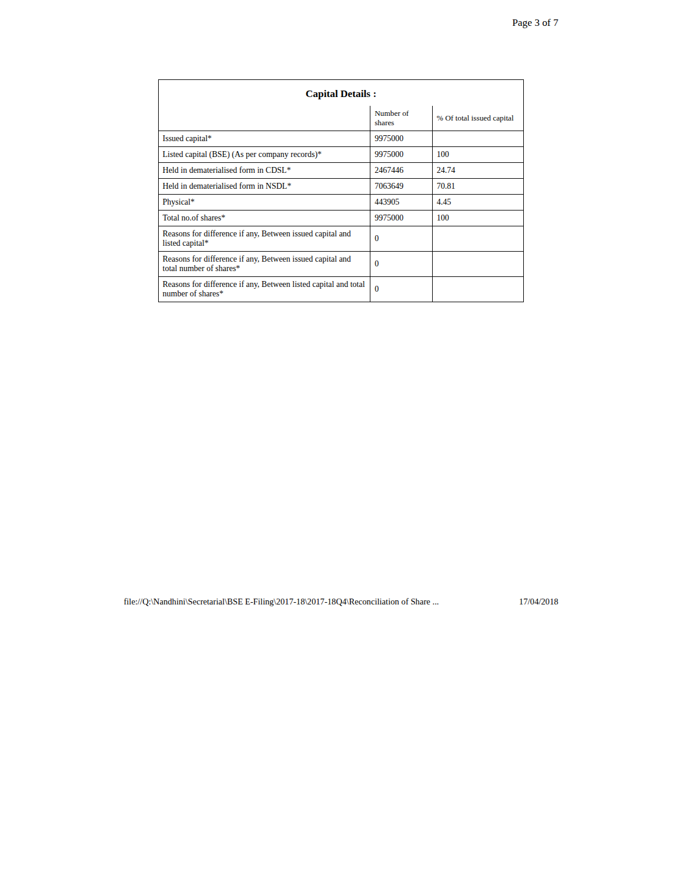Page 3 of 7
Capital Details :
| | Number of shares | % Of total issued capital |
| --- | --- | --- |
| Issued capital* | 9975000 | |
| Listed capital (BSE) (As per company records)* | 9975000 | 100 |
| Held in dematerialised form in CDSL* | 2467446 | 24.74 |
| Held in dematerialised form in NSDL* | 7063649 | 70.81 |
| Physical* | 443905 | 4.45 |
| Total no.of shares* | 9975000 | 100 |
| Reasons for difference if any, Between issued capital and listed capital* | 0 | |
| Reasons for difference if any, Between issued capital and total number of shares* | 0 | |
| Reasons for difference if any, Between listed capital and total number of shares* | 0 | |
file://Q:\Nandhini\Secretarial\BSE E-Filing\2017-18\2017-18Q4\Reconciliation of Share ... 17/04/2018